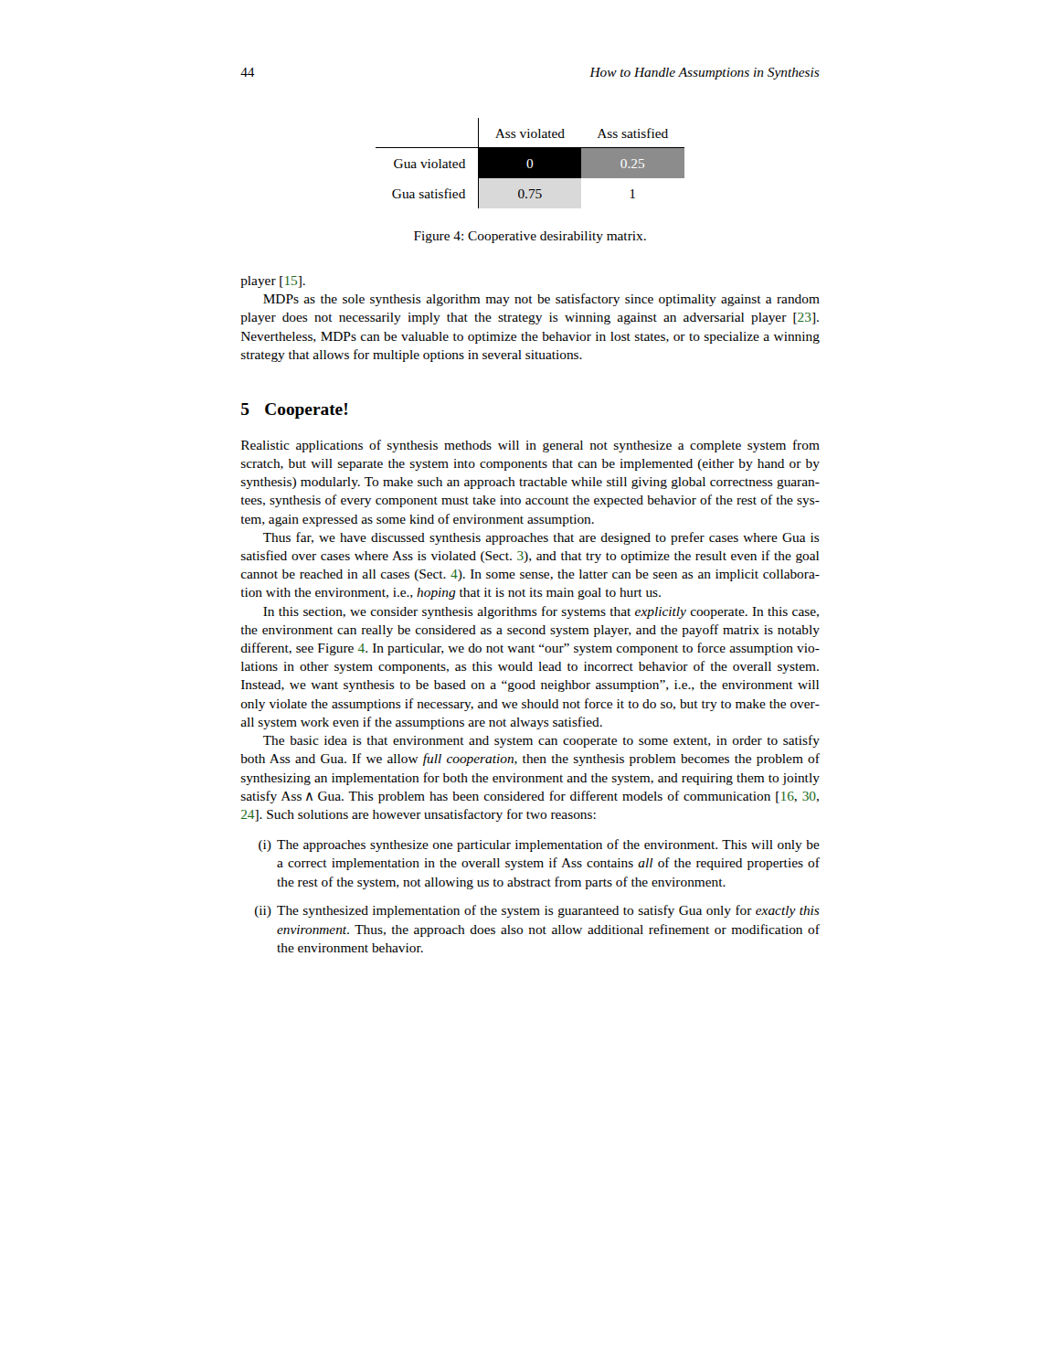44 How to Handle Assumptions in Synthesis
| | Ass violated | Ass satisfied |
| --- | --- | --- |
| Gua violated | 0 | 0.25 |
| Gua satisfied | 0.75 | 1 |
Figure 4: Cooperative desirability matrix.
player [15].
MDPs as the sole synthesis algorithm may not be satisfactory since optimality against a random player does not necessarily imply that the strategy is winning against an adversarial player [23]. Nevertheless, MDPs can be valuable to optimize the behavior in lost states, or to specialize a winning strategy that allows for multiple options in several situations.
5 Cooperate!
Realistic applications of synthesis methods will in general not synthesize a complete system from scratch, but will separate the system into components that can be implemented (either by hand or by synthesis) modularly. To make such an approach tractable while still giving global correctness guarantees, synthesis of every component must take into account the expected behavior of the rest of the system, again expressed as some kind of environment assumption.
Thus far, we have discussed synthesis approaches that are designed to prefer cases where Gua is satisfied over cases where Ass is violated (Sect. 3), and that try to optimize the result even if the goal cannot be reached in all cases (Sect. 4). In some sense, the latter can be seen as an implicit collaboration with the environment, i.e., hoping that it is not its main goal to hurt us.
In this section, we consider synthesis algorithms for systems that explicitly cooperate. In this case, the environment can really be considered as a second system player, and the payoff matrix is notably different, see Figure 4. In particular, we do not want “our” system component to force assumption violations in other system components, as this would lead to incorrect behavior of the overall system. Instead, we want synthesis to be based on a “good neighbor assumption”, i.e., the environment will only violate the assumptions if necessary, and we should not force it to do so, but try to make the overall system work even if the assumptions are not always satisfied.
The basic idea is that environment and system can cooperate to some extent, in order to satisfy both Ass and Gua. If we allow full cooperation, then the synthesis problem becomes the problem of synthesizing an implementation for both the environment and the system, and requiring them to jointly satisfy Ass ∧ Gua. This problem has been considered for different models of communication [16, 30, 24]. Such solutions are however unsatisfactory for two reasons:
(i) The approaches synthesize one particular implementation of the environment. This will only be a correct implementation in the overall system if Ass contains all of the required properties of the rest of the system, not allowing us to abstract from parts of the environment.
(ii) The synthesized implementation of the system is guaranteed to satisfy Gua only for exactly this environment. Thus, the approach does also not allow additional refinement or modification of the environment behavior.